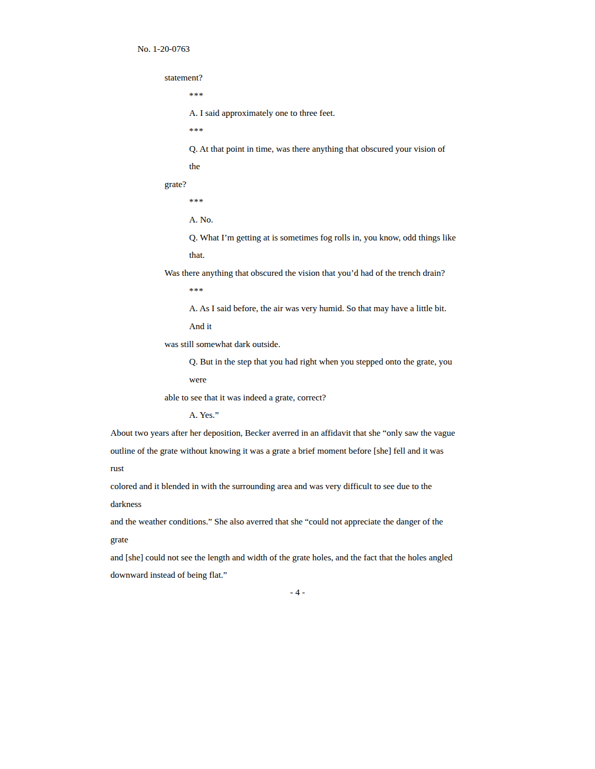No. 1-20-0763
statement?
***
A. I said approximately one to three feet.
***
Q. At that point in time, was there anything that obscured your vision of the
grate?
***
A. No.
Q. What I’m getting at is sometimes fog rolls in, you know, odd things like that.
Was there anything that obscured the vision that you’d had of the trench drain?
***
A. As I said before, the air was very humid. So that may have a little bit. And it
was still somewhat dark outside.
Q. But in the step that you had right when you stepped onto the grate, you were
able to see that it was indeed a grate, correct?
A. Yes.”
About two years after her deposition, Becker averred in an affidavit that she “only saw the vague
outline of the grate without knowing it was a grate a brief moment before [she] fell and it was rust
colored and it blended in with the surrounding area and was very difficult to see due to the darkness
and the weather conditions.” She also averred that she “could not appreciate the danger of the grate
and [she] could not see the length and width of the grate holes, and the fact that the holes angled
downward instead of being flat.”
- 4 -